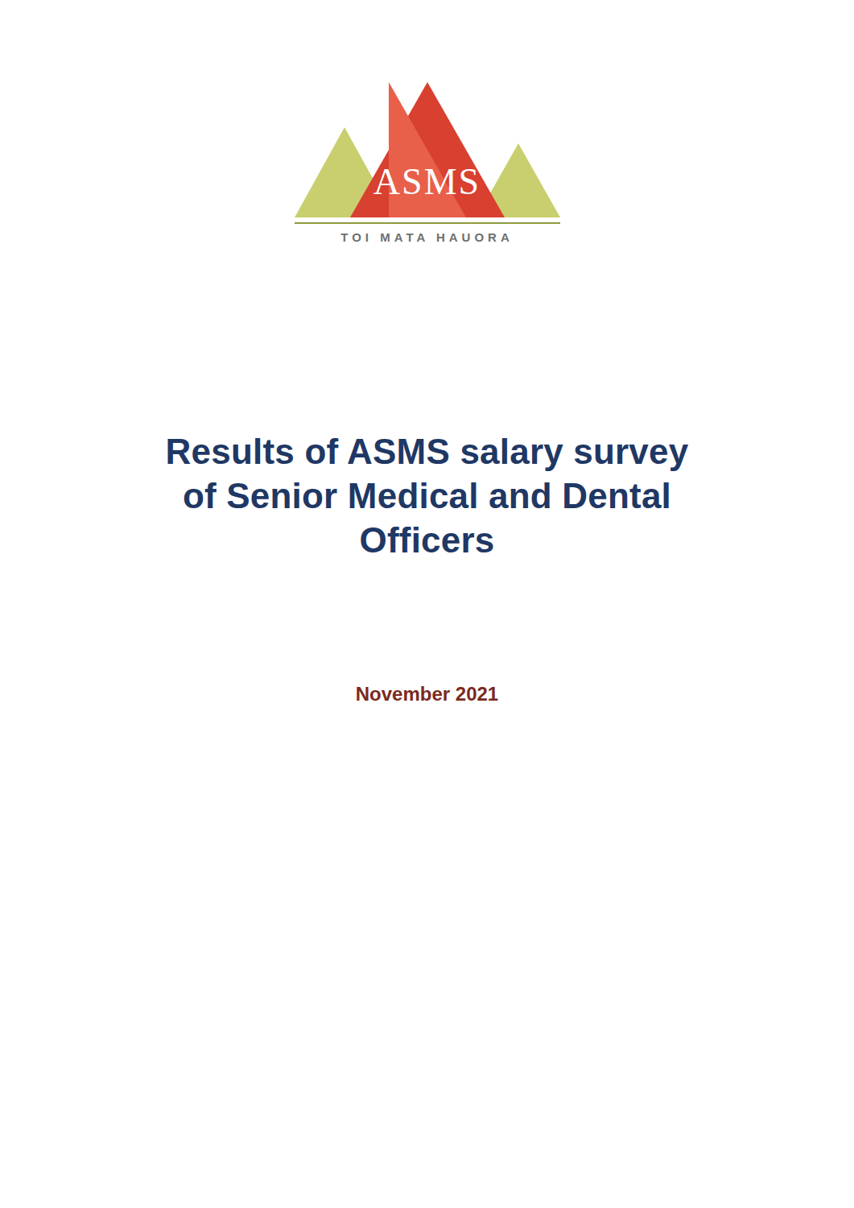ASMS
TOI MATA HAUORA
Results of ASMS salary survey of Senior Medical and Dental Officers
November 2021